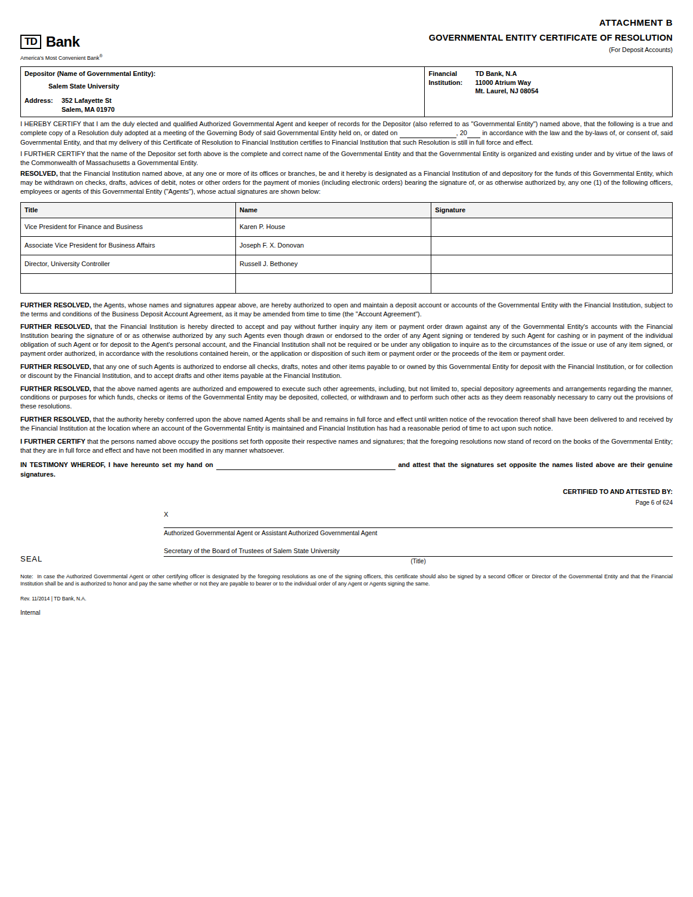ATTACHMENT B
TD Bank
America's Most Convenient Bank®
GOVERNMENTAL ENTITY CERTIFICATE OF RESOLUTION
(For Deposit Accounts)
| Depositor (Name of Governmental Entity): Salem State University Address: 352 Lafayette St Salem, MA 01970 | Financial Institution: TD Bank, N.A 11000 Atrium Way Mt. Laurel, NJ 08054 |
I HEREBY CERTIFY that I am the duly elected and qualified Authorized Governmental Agent and keeper of records for the Depositor (also referred to as "Governmental Entity") named above, that the following is a true and complete copy of a Resolution duly adopted at a meeting of the Governing Body of said Governmental Entity held on, or dated on , 20 in accordance with the law and the by-laws of, or consent of, said Governmental Entity, and that my delivery of this Certificate of Resolution to Financial Institution certifies to Financial Institution that such Resolution is still in full force and effect.
I FURTHER CERTIFY that the name of the Depositor set forth above is the complete and correct name of the Governmental Entity and that the Governmental Entity is organized and existing under and by virtue of the laws of the Commonwealth of Massachusetts a Governmental Entity.
RESOLVED, that the Financial Institution named above, at any one or more of its offices or branches, be and it hereby is designated as a Financial Institution of and depository for the funds of this Governmental Entity, which may be withdrawn on checks, drafts, advices of debit, notes or other orders for the payment of monies (including electronic orders) bearing the signature of, or as otherwise authorized by, any one (1) of the following officers, employees or agents of this Governmental Entity ("Agents"), whose actual signatures are shown below:
| Title | Name | Signature |
| --- | --- | --- |
| Vice President for Finance and Business | Karen P. House | |
| Associate Vice President for Business Affairs | Joseph F. X. Donovan | |
| Director, University Controller | Russell J. Bethoney | |
FURTHER RESOLVED, the Agents, whose names and signatures appear above, are hereby authorized to open and maintain a deposit account or accounts of the Governmental Entity with the Financial Institution, subject to the terms and conditions of the Business Deposit Account Agreement, as it may be amended from time to time (the "Account Agreement").
FURTHER RESOLVED, that the Financial Institution is hereby directed to accept and pay without further inquiry any item or payment order drawn against any of the Governmental Entity's accounts with the Financial Institution bearing the signature of or as otherwise authorized by any such Agents even though drawn or endorsed to the order of any Agent signing or tendered by such Agent for cashing or in payment of the individual obligation of such Agent or for deposit to the Agent's personal account, and the Financial Institution shall not be required or be under any obligation to inquire as to the circumstances of the issue or use of any item signed, or payment order authorized, in accordance with the resolutions contained herein, or the application or disposition of such item or payment order or the proceeds of the item or payment order.
FURTHER RESOLVED, that any one of such Agents is authorized to endorse all checks, drafts, notes and other items payable to or owned by this Governmental Entity for deposit with the Financial Institution, or for collection or discount by the Financial Institution, and to accept drafts and other items payable at the Financial Institution.
FURTHER RESOLVED, that the above named agents are authorized and empowered to execute such other agreements, including, but not limited to, special depository agreements and arrangements regarding the manner, conditions or purposes for which funds, checks or items of the Governmental Entity may be deposited, collected, or withdrawn and to perform such other acts as they deem reasonably necessary to carry out the provisions of these resolutions.
FURTHER RESOLVED, that the authority hereby conferred upon the above named Agents shall be and remains in full force and effect until written notice of the revocation thereof shall have been delivered to and received by the Financial Institution at the location where an account of the Governmental Entity is maintained and Financial Institution has had a reasonable period of time to act upon such notice.
I FURTHER CERTIFY that the persons named above occupy the positions set forth opposite their respective names and signatures; that the foregoing resolutions now stand of record on the books of the Governmental Entity; that they are in full force and effect and have not been modified in any manner whatsoever.
IN TESTIMONY WHEREOF, I have hereunto set my hand on and attest that the signatures set opposite the names listed above are their genuine signatures.
CERTIFIED TO AND ATTESTED BY:
Page 6 of 624
SEAL
X
Authorized Governmental Agent or Assistant Authorized Governmental Agent
Secretary of the Board of Trustees of Salem State University
(Title)
Note: In case the Authorized Governmental Agent or other certifying officer is designated by the foregoing resolutions as one of the signing officers, this certificate should also be signed by a second Officer or Director of the Governmental Entity and that the Financial Institution shall be and is authorized to honor and pay the same whether or not they are payable to bearer or to the individual order of any Agent or Agents signing the same.
Rev. 11/2014 | TD Bank, N.A.
Internal